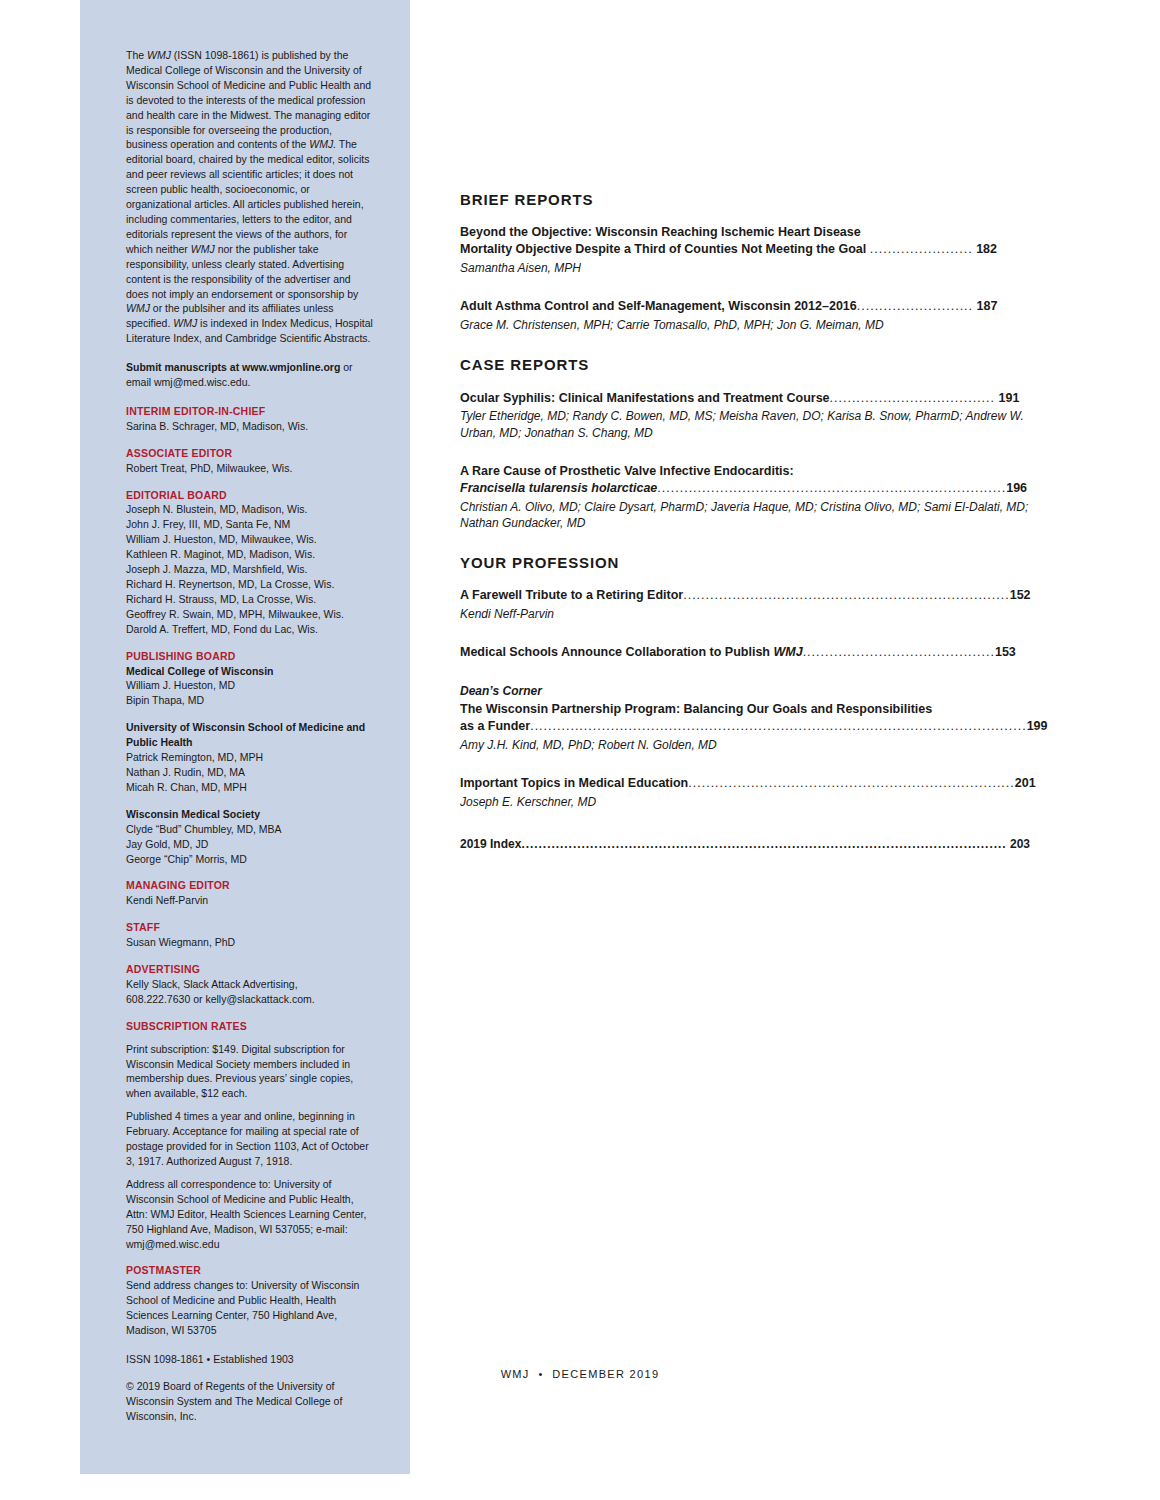The WMJ (ISSN 1098-1861) is published by the Medical College of Wisconsin and the University of Wisconsin School of Medicine and Public Health and is devoted to the interests of the medical profession and health care in the Midwest. The managing editor is responsible for overseeing the production, business operation and contents of the WMJ. The editorial board, chaired by the medical editor, solicits and peer reviews all scientific articles; it does not screen public health, socioeconomic, or organizational articles. All articles published herein, including commentaries, letters to the editor, and editorials represent the views of the authors, for which neither WMJ nor the publisher take responsibility, unless clearly stated. Advertising content is the responsibility of the advertiser and does not imply an endorsement or sponsorship by WMJ or the publsiher and its affiliates unless specified. WMJ is indexed in Index Medicus, Hospital Literature Index, and Cambridge Scientific Abstracts.
Submit manuscripts at www.wmjonline.org or email wmj@med.wisc.edu.
INTERIM EDITOR-IN-CHIEF
Sarina B. Schrager, MD, Madison, Wis.
ASSOCIATE EDITOR
Robert Treat, PhD, Milwaukee, Wis.
EDITORIAL BOARD
Joseph N. Blustein, MD, Madison, Wis.
John J. Frey, III, MD, Santa Fe, NM
William J. Hueston, MD, Milwaukee, Wis.
Kathleen R. Maginot, MD, Madison, Wis.
Joseph J. Mazza, MD, Marshfield, Wis.
Richard H. Reynertson, MD, La Crosse, Wis.
Richard H. Strauss, MD, La Crosse, Wis.
Geoffrey R. Swain, MD, MPH, Milwaukee, Wis.
Darold A. Treffert, MD, Fond du Lac, Wis.
PUBLISHING BOARD
Medical College of Wisconsin
William J. Hueston, MD
Bipin Thapa, MD
University of Wisconsin School of Medicine and Public Health
Patrick Remington, MD, MPH
Nathan J. Rudin, MD, MA
Micah R. Chan, MD, MPH
Wisconsin Medical Society
Clyde “Bud” Chumbley, MD, MBA
Jay Gold, MD, JD
George “Chip” Morris, MD
MANAGING EDITOR
Kendi Neff-Parvin
STAFF
Susan Wiegmann, PhD
ADVERTISING
Kelly Slack, Slack Attack Advertising,
608.222.7630 or kelly@slackattack.com.
SUBSCRIPTION RATES
Print subscription: $149. Digital subscription for Wisconsin Medical Society members included in membership dues. Previous years’ single copies, when available, $12 each.
Published 4 times a year and online, beginning in February. Acceptance for mailing at special rate of postage provided for in Section 1103, Act of October 3, 1917. Authorized August 7, 1918.
Address all correspondence to: University of Wisconsin School of Medicine and Public Health, Attn: WMJ Editor, Health Sciences Learning Center, 750 Highland Ave, Madison, WI 537055; e-mail: wmj@med.wisc.edu
POSTMASTER
Send address changes to: University of Wisconsin School of Medicine and Public Health, Health Sciences Learning Center, 750 Highland Ave, Madison, WI 53705
ISSN 1098-1861 • Established 1903
© 2019 Board of Regents of the University of Wisconsin System and The Medical College of Wisconsin, Inc.
Brief Reports
Beyond the Objective: Wisconsin Reaching Ischemic Heart Disease
Mortality Objective Despite a Third of Counties Not Meeting the Goal ....................... 182
Samantha Aisen, MPH
Adult Asthma Control and Self-Management, Wisconsin 2012–2016.......................... 187
Grace M. Christensen, MPH; Carrie Tomasallo, PhD, MPH; Jon G. Meiman, MD
Case Reports
Ocular Syphilis: Clinical Manifestations and Treatment Course..................................... 191
Tyler Etheridge, MD; Randy C. Bowen, MD, MS; Meisha Raven, DO; Karisa B. Snow, PharmD; Andrew W. Urban, MD; Jonathan S. Chang, MD
A Rare Cause of Prosthetic Valve Infective Endocarditis:
Francisella tularensis holarcticae.............................................................................. 196
Christian A. Olivo, MD; Claire Dysart, PharmD; Javeria Haque, MD; Cristina Olivo, MD; Sami El-Dalati, MD; Nathan Gundacker, MD
Your Profession
A Farewell Tribute to a Retiring Editor......................................................................... 152
Kendi Neff-Parvin
Medical Schools Announce Collaboration to Publish WMJ........................................... 153
Dean’s Corner
The Wisconsin Partnership Program: Balancing Our Goals and Responsibilities
as a Funder............................................................................................................... 199
Amy J.H. Kind, MD, PhD; Robert N. Golden, MD
Important Topics in Medical Education......................................................................... 201
Joseph E. Kerschner, MD
2019 Index................................................................................................................. 203
WMJ • DECEMBER 2019